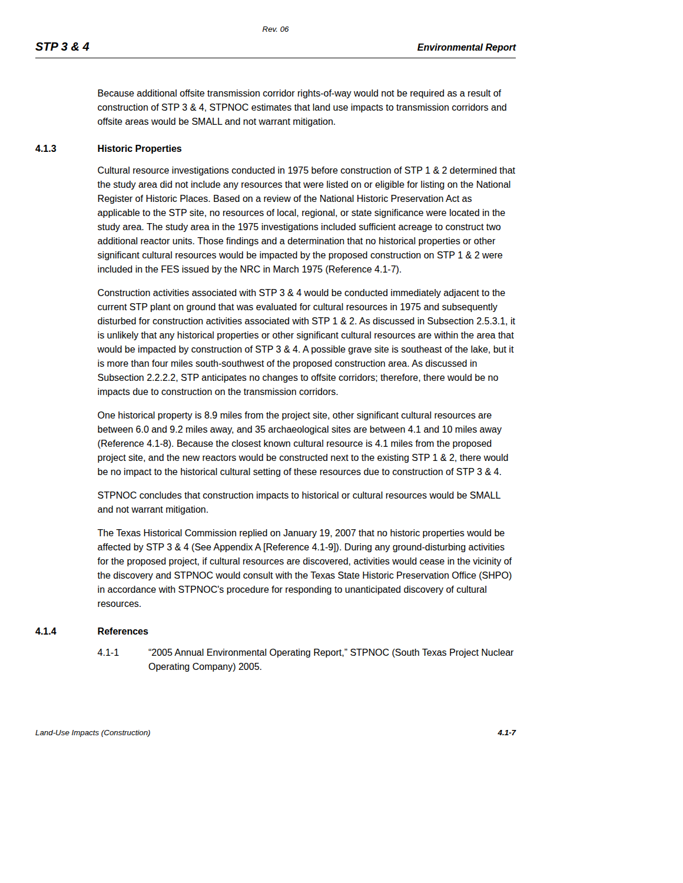Rev. 06
STP 3 & 4 Environmental Report
Because additional offsite transmission corridor rights-of-way would not be required as a result of construction of STP 3 & 4, STPNOC estimates that land use impacts to transmission corridors and offsite areas would be SMALL and not warrant mitigation.
4.1.3 Historic Properties
Cultural resource investigations conducted in 1975 before construction of STP 1 & 2 determined that the study area did not include any resources that were listed on or eligible for listing on the National Register of Historic Places. Based on a review of the National Historic Preservation Act as applicable to the STP site, no resources of local, regional, or state significance were located in the study area. The study area in the 1975 investigations included sufficient acreage to construct two additional reactor units. Those findings and a determination that no historical properties or other significant cultural resources would be impacted by the proposed construction on STP 1 & 2 were included in the FES issued by the NRC in March 1975 (Reference 4.1-7).
Construction activities associated with STP 3 & 4 would be conducted immediately adjacent to the current STP plant on ground that was evaluated for cultural resources in 1975 and subsequently disturbed for construction activities associated with STP 1 & 2. As discussed in Subsection 2.5.3.1, it is unlikely that any historical properties or other significant cultural resources are within the area that would be impacted by construction of STP 3 & 4. A possible grave site is southeast of the lake, but it is more than four miles south-southwest of the proposed construction area. As discussed in Subsection 2.2.2.2, STP anticipates no changes to offsite corridors; therefore, there would be no impacts due to construction on the transmission corridors.
One historical property is 8.9 miles from the project site, other significant cultural resources are between 6.0 and 9.2 miles away, and 35 archaeological sites are between 4.1 and 10 miles away (Reference 4.1-8). Because the closest known cultural resource is 4.1 miles from the proposed project site, and the new reactors would be constructed next to the existing STP 1 & 2, there would be no impact to the historical cultural setting of these resources due to construction of STP 3 & 4.
STPNOC concludes that construction impacts to historical or cultural resources would be SMALL and not warrant mitigation.
The Texas Historical Commission replied on January 19, 2007 that no historic properties would be affected by STP 3 & 4 (See Appendix A [Reference 4.1-9]). During any ground-disturbing activities for the proposed project, if cultural resources are discovered, activities would cease in the vicinity of the discovery and STPNOC would consult with the Texas State Historic Preservation Office (SHPO) in accordance with STPNOC's procedure for responding to unanticipated discovery of cultural resources.
4.1.4 References
4.1-1 “2005 Annual Environmental Operating Report,” STPNOC (South Texas Project Nuclear Operating Company) 2005.
Land-Use Impacts (Construction) 4.1-7